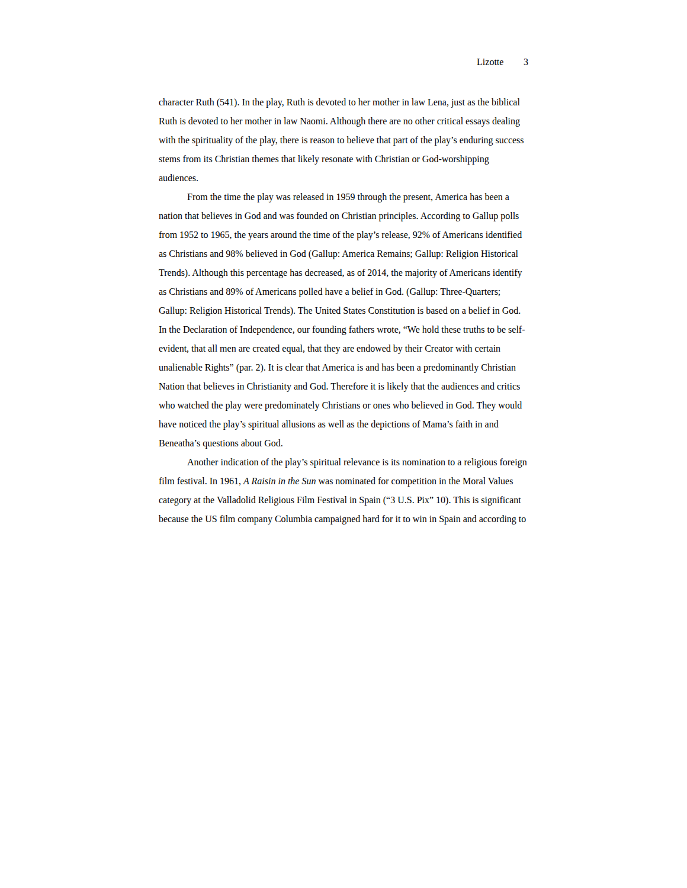Lizotte3
character Ruth (541). In the play, Ruth is devoted to her mother in law Lena, just as the biblical Ruth is devoted to her mother in law Naomi. Although there are no other critical essays dealing with the spirituality of the play, there is reason to believe that part of the play’s enduring success stems from its Christian themes that likely resonate with Christian or God-worshipping audiences.
From the time the play was released in 1959 through the present, America has been a nation that believes in God and was founded on Christian principles. According to Gallup polls from 1952 to 1965, the years around the time of the play’s release, 92% of Americans identified as Christians and 98% believed in God (Gallup: America Remains; Gallup: Religion Historical Trends). Although this percentage has decreased, as of 2014, the majority of Americans identify as Christians and 89% of Americans polled have a belief in God. (Gallup: Three-Quarters; Gallup: Religion Historical Trends). The United States Constitution is based on a belief in God. In the Declaration of Independence, our founding fathers wrote, “We hold these truths to be self-evident, that all men are created equal, that they are endowed by their Creator with certain unalienable Rights” (par. 2). It is clear that America is and has been a predominantly Christian Nation that believes in Christianity and God. Therefore it is likely that the audiences and critics who watched the play were predominately Christians or ones who believed in God. They would have noticed the play’s spiritual allusions as well as the depictions of Mama’s faith in and Beneatha’s questions about God.
Another indication of the play’s spiritual relevance is its nomination to a religious foreign film festival. In 1961, A Raisin in the Sun was nominated for competition in the Moral Values category at the Valladolid Religious Film Festival in Spain (“3 U.S. Pix” 10). This is significant because the US film company Columbia campaigned hard for it to win in Spain and according to